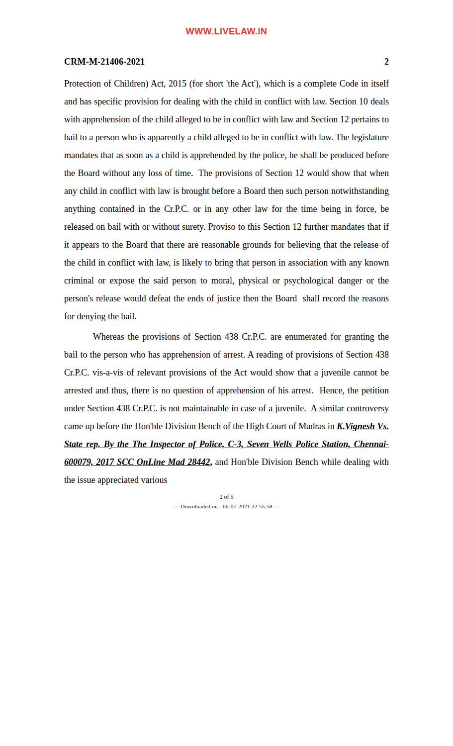WWW.LIVELAW.IN
CRM-M-21406-2021 2
Protection of Children) Act, 2015 (for short 'the Act'), which is a complete Code in itself and has specific provision for dealing with the child in conflict with law. Section 10 deals with apprehension of the child alleged to be in conflict with law and Section 12 pertains to bail to a person who is apparently a child alleged to be in conflict with law. The legislature mandates that as soon as a child is apprehended by the police, he shall be produced before the Board without any loss of time. The provisions of Section 12 would show that when any child in conflict with law is brought before a Board then such person notwithstanding anything contained in the Cr.P.C. or in any other law for the time being in force, be released on bail with or without surety. Proviso to this Section 12 further mandates that if it appears to the Board that there are reasonable grounds for believing that the release of the child in conflict with law, is likely to bring that person in association with any known criminal or expose the said person to moral, physical or psychological danger or the person's release would defeat the ends of justice then the Board shall record the reasons for denying the bail.
Whereas the provisions of Section 438 Cr.P.C. are enumerated for granting the bail to the person who has apprehension of arrest. A reading of provisions of Section 438 Cr.P.C. vis-a-vis of relevant provisions of the Act would show that a juvenile cannot be arrested and thus, there is no question of apprehension of his arrest. Hence, the petition under Section 438 Cr.P.C. is not maintainable in case of a juvenile. A similar controversy came up before the Hon'ble Division Bench of the High Court of Madras in K.Vignesh Vs. State rep. By the The Inspector of Police, C-3, Seven Wells Police Station, Chennai-600079, 2017 SCC OnLine Mad 28442, and Hon'ble Division Bench while dealing with the issue appreciated various
2 of 5
::: Downloaded on - 06-07-2021 22:55:58 :::